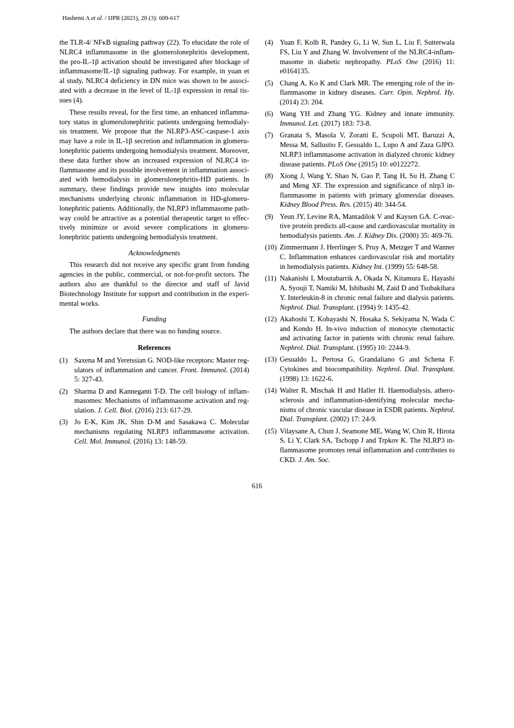Hashemi A et al. / IJPR (2021), 20 (3): 609-617
the TLR-4/ NFκB signaling pathway (22). To elucidate the role of NLRC4 inflammasome in the glomerolonephritis development, the pro-IL-1β activation should be investigated after blockage of inflammasome/IL-1β signaling pathway. For example, in yuan et al study, NLRC4 deficiency in DN mice was shown to be associated with a decrease in the level of IL-1β expression in renal tissues (4).
These results reveal, for the first time, an enhanced inflammatory status in glomerulonephritic patients undergoing hemodialysis treatment. We propose that the NLRP3-ASC-caspase-1 axis may have a role in IL-1β secretion and inflammation in glomerulonephritic patients undergoing hemodialysis treatment. Moreover, these data further show an increased expression of NLRC4 inflammasome and its possible involvement in inflammation associated with hemodialysis in glomerulonephritis-HD patients. In summary, these findings provide new insights into molecular mechanisms underlying chronic inflammation in HD-glomerulonephritic patients. Additionally, the NLRP3 inflammasome pathway could be attractive as a potential therapeutic target to effectively minimize or avoid severe complications in glomerulonephritic patients undergoing hemodialysis treatment.
Acknowledgments
This research did not receive any specific grant from funding agencies in the public, commercial, or not-for-profit sectors. The authors also are thankful to the director and staff of Javid Biotechnology Institute for support and contribution in the experimental works.
Funding
The authors declare that there was no funding source.
References
(1) Saxena M and Yeretssian G. NOD-like receptors: Master regulators of inflammation and cancer. Front. Immunol. (2014) 5: 327-43.
(2) Sharma D and Kanneganti T-D. The cell biology of inflammasomes: Mechanisms of inflammasome activation and regulation. J. Cell. Biol. (2016) 213: 617-29.
(3) Jo E-K, Kim JK, Shin D-M and Sasakawa C. Molecular mechanisms regulating NLRP3 inflammasome activation. Cell. Mol. Immunol. (2016) 13: 148-59.
(4) Yuan F, Kolb R, Pandey G, Li W, Sun L, Liu F, Sutterwala FS, Liu Y and Zhang W. Involvement of the NLRC4-inflammasome in diabetic nephropathy. PLoS One (2016) 11: e0164135.
(5) Chang A, Ko K and Clark MR. The emerging role of the inflammasome in kidney diseases. Curr. Opin. Nephrol. Hy. (2014) 23: 204.
(6) Wang YH and Zhang YG. Kidney and innate immunity. Immunol. Let. (2017) 183: 73-8.
(7) Granata S, Masola V, Zoratti E, Scupoli MT, Baruzzi A, Messa M, Sallustio F, Gesualdo L, Lupo A and Zaza GJPO. NLRP3 inflammasome activation in dialyzed chronic kidney disease patients. PLoS One (2015) 10: e0122272.
(8) Xiong J, Wang Y, Shao N, Gao P, Tang H, Su H, Zhang C and Meng XF. The expression and significance of nlrp3 inflammasome in patients with primary glomerular diseases. Kidney Blood Press. Res. (2015) 40: 344-54.
(9) Yeun JY, Levine RA, Mantadilok V and Kaysen GA. C-reactive protein predicts all-cause and cardiovascular mortality in hemodialysis patients. Am. J. Kidney Dis. (2000) 35: 469-76.
(10) Zimmermann J, Herrlinger S, Pruy A, Metzger T and Wanner C. Inflammation enhances cardiovascular risk and mortality in hemodialysis patients. Kidney Int. (1999) 55: 648-58.
(11) Nakanishi I, Moutabarrik A, Okada N, Kitamura E, Hayashi A, Syouji T, Namiki M, Ishibashi M, Zaid D and Tsubakihara Y. Interleukin-8 in chronic renal failure and dialysis patients. Nephrol. Dial. Transplant. (1994) 9: 1435-42.
(12) Akahoshi T, Kobayashi N, Hosaka S, Sekiyama N, Wada C and Kondo H. In-vivo induction of monocyte chemotactic and activating factor in patients with chronic renal failure. Nephrol. Dial. Transplant. (1995) 10: 2244-9.
(13) Gesualdo L, Pertosa G, Grandaliano G and Schena F. Cytokines and biocompatibility. Nephrol. Dial. Transplant. (1998) 13: 1622-6.
(14) Walter R, Mischak H and Haller H. Haemodialysis, atherosclerosis and inflammation-identifying molecular mechanisms of chronic vascular disease in ESDR patients. Nephrol. Dial. Transplant. (2002) 17: 24-9.
(15) Vilaysane A, Chun J, Seamone ME, Wang W, Chin R, Hirota S, Li Y, Clark SA, Tschopp J and Trpkov K. The NLRP3 inflammasome promotes renal inflammation and contributes to CKD. J. Am. Soc.
616